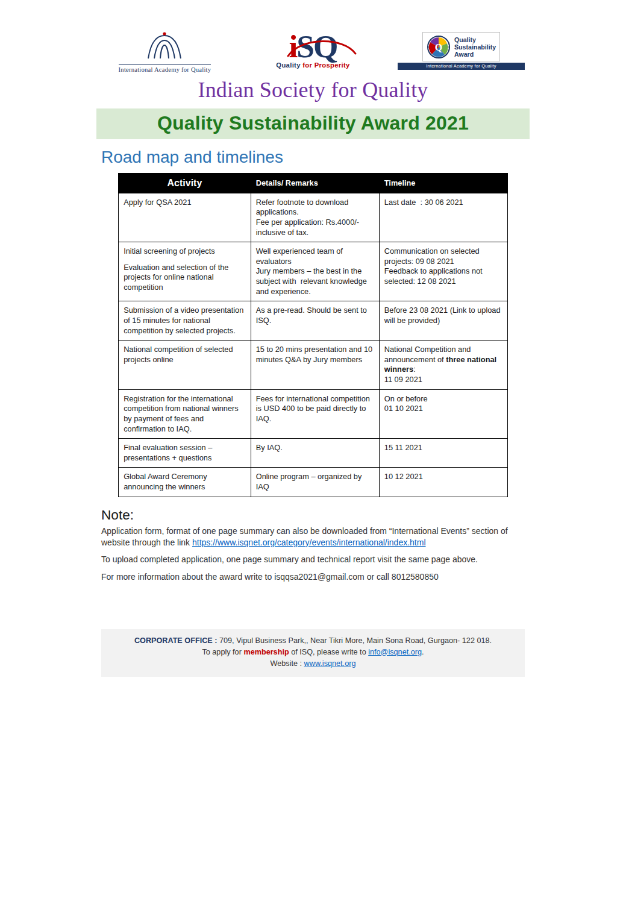International Academy for Quality
iSQ
Quality for Prosperity
Q
Quality
Sustainability
Award
International Academy for Quality
Indian Society for Quality
Quality Sustainability Award 2021
Road map and timelines
| Activity | Details/ Remarks | Timeline |
| --- | --- | --- |
| Apply for QSA 2021 | Refer footnote to download applications. Fee per application: Rs.4000/- inclusive of tax. | Last date : 30 06 2021 |
| Initial screening of projects Evaluation and selection of the projects for online national competition | Well experienced team of evaluators Jury members – the best in the subject with relevant knowledge and experience. | Communication on selected projects: 09 08 2021 Feedback to applications not selected: 12 08 2021 |
| Submission of a video presentation of 15 minutes for national competition by selected projects. | As a pre-read. Should be sent to ISQ. | Before 23 08 2021 (Link to upload will be provided) |
| National competition of selected projects online | 15 to 20 mins presentation and 10 minutes Q&A by Jury members | National Competition and announcement of three national winners : 11 09 2021 |
| Registration for the international competition from national winners by payment of fees and confirmation to IAQ. | Fees for international competition is USD 400 to be paid directly to IAQ. | On or before 01 10 2021 |
| Final evaluation session – presentations + questions | By IAQ. | 15 11 2021 |
| Global Award Ceremony announcing the winners | Online program – organized by IAQ | 10 12 2021 |
Note:
Application form, format of one page summary can also be downloaded from “International Events” section of website through the link https://www.isqnet.org/category/events/international/index.html
To upload completed application, one page summary and technical report visit the same page above.
For more information about the award write to isqqsa2021@gmail.com or call 8012580850
CORPORATE OFFICE : 709, Vipul Business Park,, Near Tikri More, Main Sona Road, Gurgaon- 122 018.
To apply for membership of ISQ, please write to info@isqnet.org.
Website : www.isqnet.org